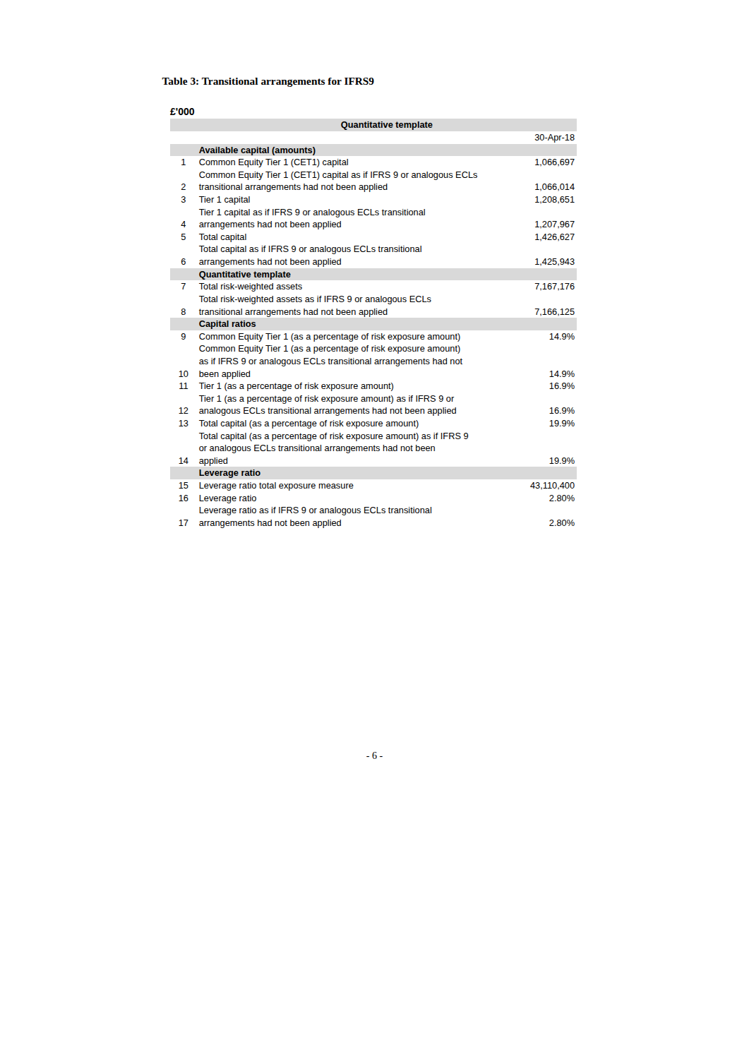Table 3: Transitional arrangements for IFRS9
£'000
| | Quantitative template |
| | | 30-Apr-18 |
| | Available capital (amounts) | |
| 1 | Common Equity Tier 1 (CET1) capital | 1,066,697 |
| | Common Equity Tier 1 (CET1) capital as if IFRS 9 or analogous ECLs | |
| 2 | transitional arrangements had not been applied | 1,066,014 |
| 3 | Tier 1 capital | 1,208,651 |
| | Tier 1 capital as if IFRS 9 or analogous ECLs transitional | |
| 4 | arrangements had not been applied | 1,207,967 |
| 5 | Total capital | 1,426,627 |
| | Total capital as if IFRS 9 or analogous ECLs transitional | |
| 6 | arrangements had not been applied | 1,425,943 |
| | Quantitative template | |
| 7 | Total risk-weighted assets | 7,167,176 |
| | Total risk-weighted assets as if IFRS 9 or analogous ECLs | |
| 8 | transitional arrangements had not been applied | 7,166,125 |
| | Capital ratios | |
| 9 | Common Equity Tier 1 (as a percentage of risk exposure amount) | 14.9% |
| | Common Equity Tier 1 (as a percentage of risk exposure amount) | |
| | as if IFRS 9 or analogous ECLs transitional arrangements had not | |
| 10 | been applied | 14.9% |
| 11 | Tier 1 (as a percentage of risk exposure amount) | 16.9% |
| | Tier 1 (as a percentage of risk exposure amount) as if IFRS 9 or | |
| 12 | analogous ECLs transitional arrangements had not been applied | 16.9% |
| 13 | Total capital (as a percentage of risk exposure amount) | 19.9% |
| | Total capital (as a percentage of risk exposure amount) as if IFRS 9 | |
| | or analogous ECLs transitional arrangements had not been | |
| 14 | applied | 19.9% |
| | Leverage ratio | |
| 15 | Leverage ratio total exposure measure | 43,110,400 |
| 16 | Leverage ratio | 2.80% |
| | Leverage ratio as if IFRS 9 or analogous ECLs transitional | |
| 17 | arrangements had not been applied | 2.80% |
- 6 -